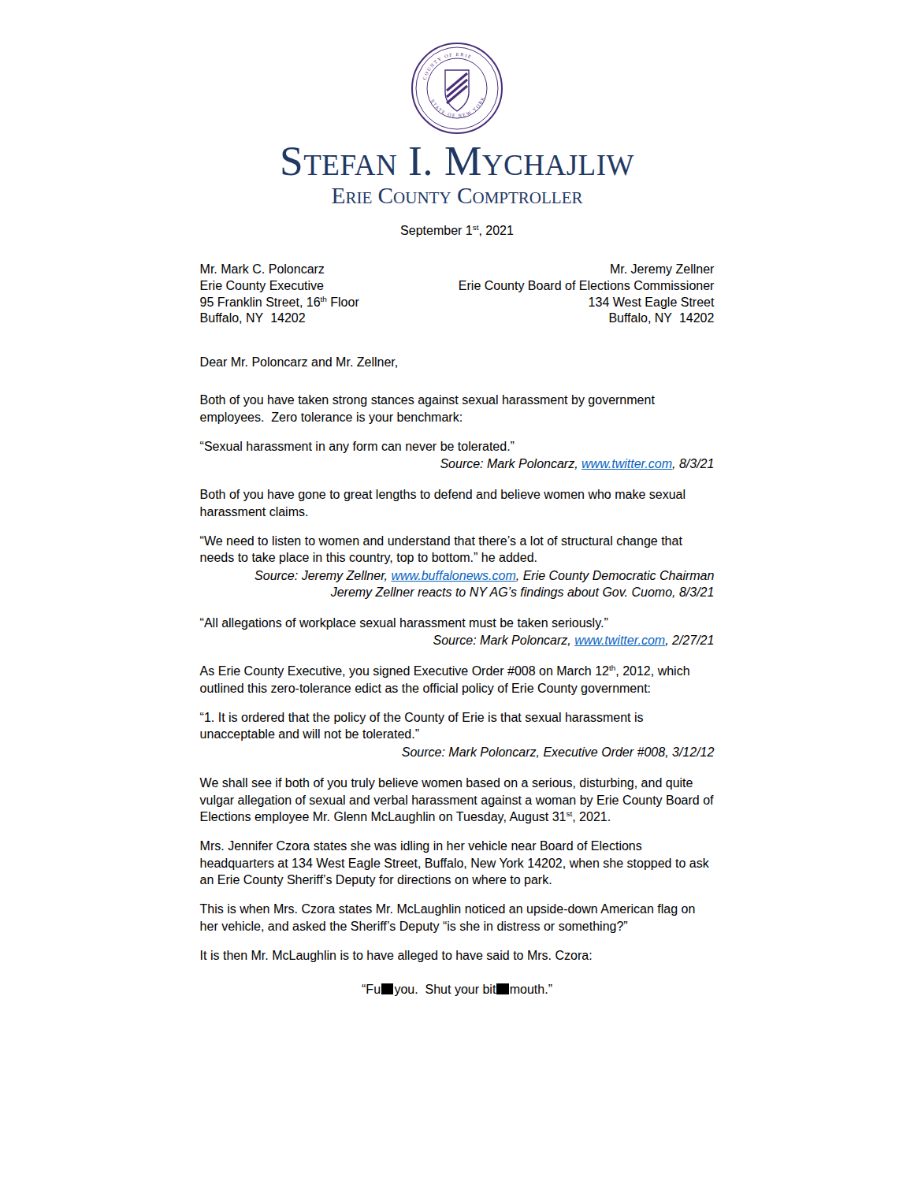COUNTY OF ERIE STATE OF NEW YORK
Stefan I. Mychajliw
Erie County Comptroller
September 1st, 2021
| Mr. Mark C. Poloncarz Erie County Executive 95 Franklin Street, 16 th Floor Buffalo, NY 14202 | Mr. Jeremy Zellner Erie County Board of Elections Commissioner 134 West Eagle Street Buffalo, NY 14202 |
Dear Mr. Poloncarz and Mr. Zellner,
Both of you have taken strong stances against sexual harassment by government employees. Zero tolerance is your benchmark:
“Sexual harassment in any form can never be tolerated.”
Source: Mark Poloncarz, www.twitter.com, 8/3/21
Both of you have gone to great lengths to defend and believe women who make sexual harassment claims.
“We need to listen to women and understand that there’s a lot of structural change that needs to take place in this country, top to bottom.” he added.
Source: Jeremy Zellner, www.buffalonews.com, Erie County Democratic Chairman Jeremy Zellner reacts to NY AG’s findings about Gov. Cuomo, 8/3/21
“All allegations of workplace sexual harassment must be taken seriously.”
Source: Mark Poloncarz, www.twitter.com, 2/27/21
As Erie County Executive, you signed Executive Order #008 on March 12th, 2012, which outlined this zero-tolerance edict as the official policy of Erie County government:
“1. It is ordered that the policy of the County of Erie is that sexual harassment is unacceptable and will not be tolerated.”
Source: Mark Poloncarz, Executive Order #008, 3/12/12
We shall see if both of you truly believe women based on a serious, disturbing, and quite vulgar allegation of sexual and verbal harassment against a woman by Erie County Board of Elections employee Mr. Glenn McLaughlin on Tuesday, August 31st, 2021.
Mrs. Jennifer Czora states she was idling in her vehicle near Board of Elections headquarters at 134 West Eagle Street, Buffalo, New York 14202, when she stopped to ask an Erie County Sheriff’s Deputy for directions on where to park.
This is when Mrs. Czora states Mr. McLaughlin noticed an upside-down American flag on her vehicle, and asked the Sheriff’s Deputy “is she in distress or something?”
It is then Mr. McLaughlin is to have alleged to have said to Mrs. Czora:
“Fu you. Shut your bit mouth.”